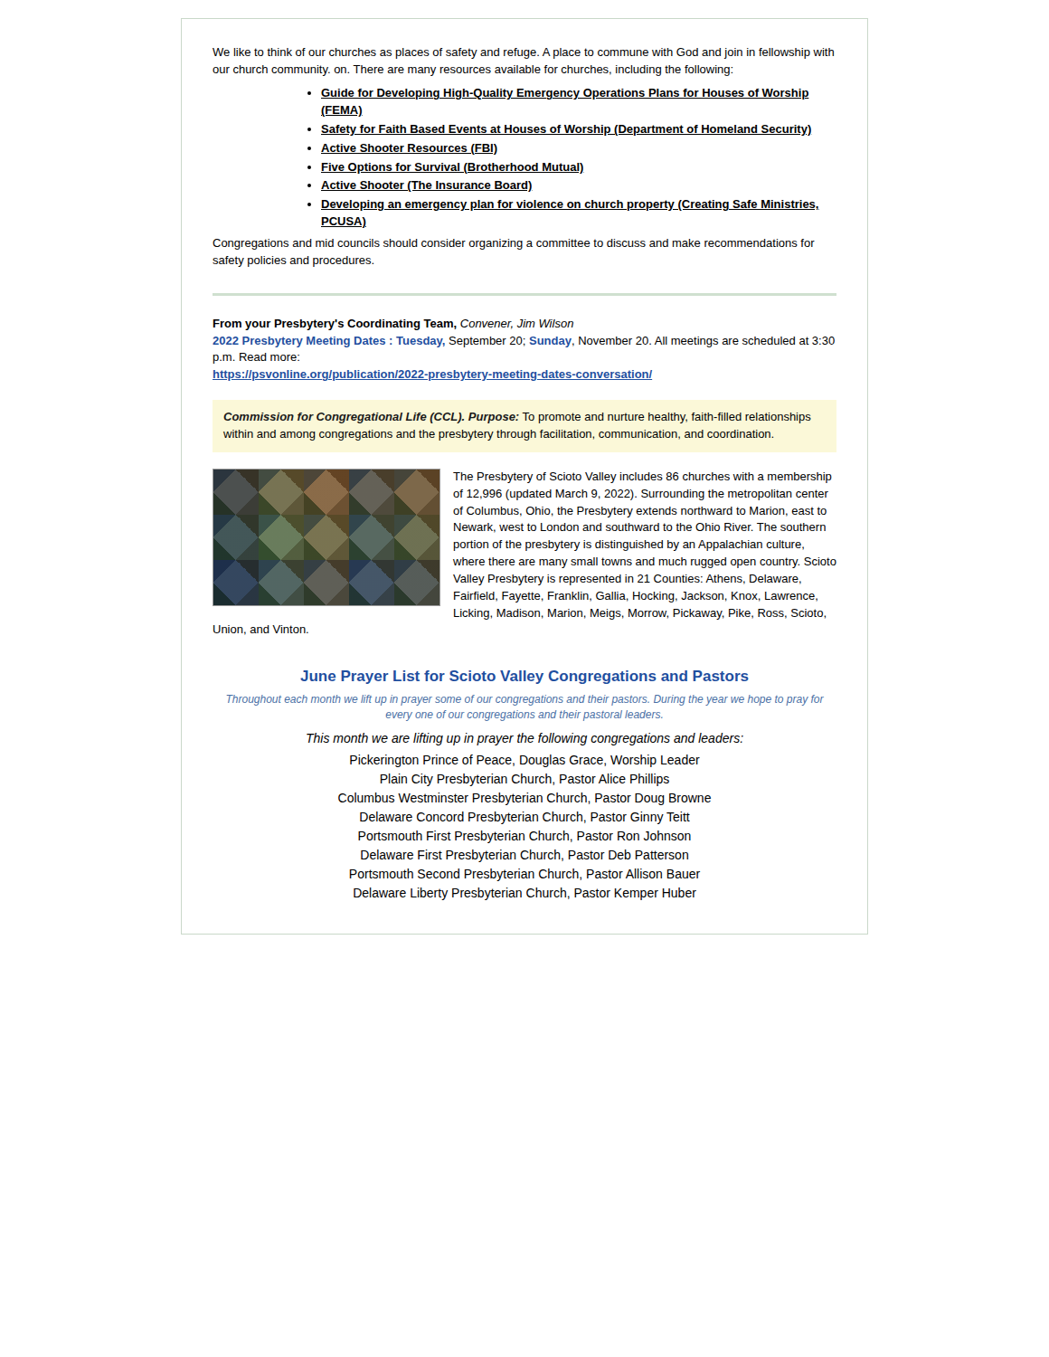We like to think of our churches as places of safety and refuge. A place to commune with God and join in fellowship with our church community. on. There are many resources available for churches, including the following:
Guide for Developing High-Quality Emergency Operations Plans for Houses of Worship (FEMA)
Safety for Faith Based Events at Houses of Worship (Department of Homeland Security)
Active Shooter Resources (FBI)
Five Options for Survival (Brotherhood Mutual)
Active Shooter (The Insurance Board)
Developing an emergency plan for violence on church property (Creating Safe Ministries, PCUSA)
Congregations and mid councils should consider organizing a committee to discuss and make recommendations for safety policies and procedures.
From your Presbytery's Coordinating Team, Convener, Jim Wilson
2022 Presbytery Meeting Dates : Tuesday, September 20; Sunday, November 20. All meetings are scheduled at 3:30 p.m. Read more:
https://psvonline.org/publication/2022-presbytery-meeting-dates-conversation/
Commission for Congregational Life (CCL). Purpose: To promote and nurture healthy, faith-filled relationships within and among congregations and the presbytery through facilitation, communication, and coordination.
The Presbytery of Scioto Valley includes 86 churches with a membership of 12,996 (updated March 9, 2022). Surrounding the metropolitan center of Columbus, Ohio, the Presbytery extends northward to Marion, east to Newark, west to London and southward to the Ohio River. The southern portion of the presbytery is distinguished by an Appalachian culture, where there are many small towns and much rugged open country. Scioto Valley Presbytery is represented in 21 Counties: Athens, Delaware, Fairfield, Fayette, Franklin, Gallia, Hocking, Jackson, Knox, Lawrence, Licking, Madison, Marion, Meigs, Morrow, Pickaway, Pike, Ross, Scioto, Union, and Vinton.
June Prayer List for Scioto Valley Congregations and Pastors
Throughout each month we lift up in prayer some of our congregations and their pastors. During the year we hope to pray for every one of our congregations and their pastoral leaders.
This month we are lifting up in prayer the following congregations and leaders:
Pickerington Prince of Peace, Douglas Grace, Worship Leader
Plain City Presbyterian Church, Pastor Alice Phillips
Columbus Westminster Presbyterian Church, Pastor Doug Browne
Delaware Concord Presbyterian Church, Pastor Ginny Teitt
Portsmouth First Presbyterian Church, Pastor Ron Johnson
Delaware First Presbyterian Church, Pastor Deb Patterson
Portsmouth Second Presbyterian Church, Pastor Allison Bauer
Delaware Liberty Presbyterian Church, Pastor Kemper Huber